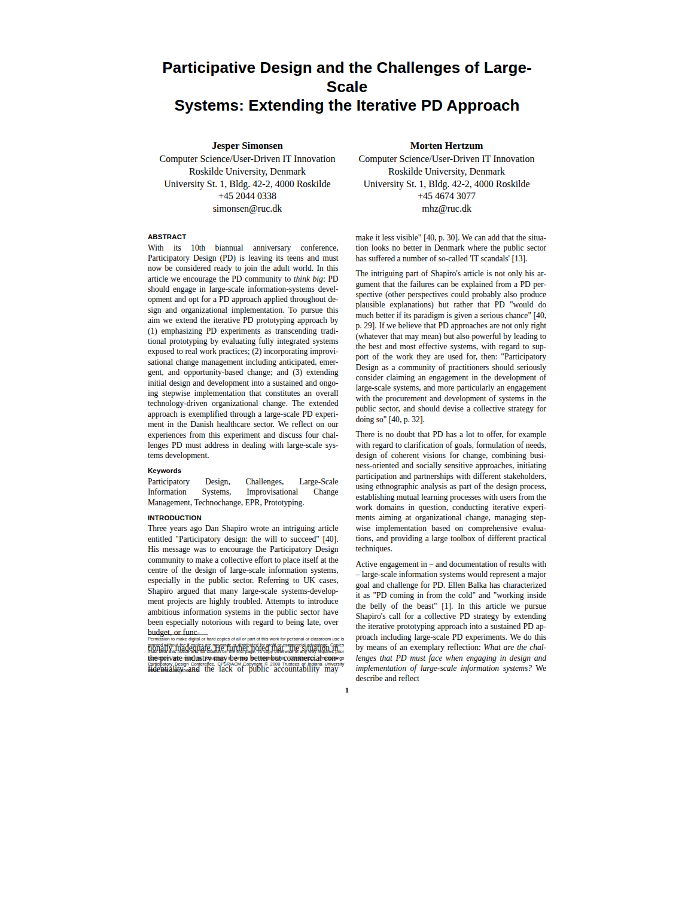Participative Design and the Challenges of Large-Scale
Systems: Extending the Iterative PD Approach
| Jesper Simonsen Computer Science/User-Driven IT Innovation Roskilde University, Denmark University St. 1, Bldg. 42-2, 4000 Roskilde +45 2044 0338 simonsen@ruc.dk | Morten Hertzum Computer Science/User-Driven IT Innovation Roskilde University, Denmark University St. 1, Bldg. 42-2, 4000 Roskilde +45 4674 3077 mhz@ruc.dk |
ABSTRACT
With its 10th biannual anniversary conference, Participatory Design (PD) is leaving its teens and must now be considered ready to join the adult world. In this article we encourage the PD community to think big: PD should engage in large-scale information-systems development and opt for a PD approach applied throughout design and organizational implementation. To pursue this aim we extend the iterative PD prototyping approach by (1) emphasizing PD experiments as transcending traditional prototyping by evaluating fully integrated systems exposed to real work practices; (2) incorporating improvisational change management including anticipated, emergent, and opportunity-based change; and (3) extending initial design and development into a sustained and ongoing stepwise implementation that constitutes an overall technology-driven organizational change. The extended approach is exemplified through a large-scale PD experiment in the Danish healthcare sector. We reflect on our experiences from this experiment and discuss four challenges PD must address in dealing with large-scale systems development.
Keywords
Participatory Design, Challenges, Large-Scale Information Systems, Improvisational Change Management, Technochange, EPR, Prototyping.
INTRODUCTION
Three years ago Dan Shapiro wrote an intriguing article entitled "Participatory design: the will to succeed" [40]. His message was to encourage the Participatory Design community to make a collective effort to place itself at the centre of the design of large-scale information systems, especially in the public sector. Referring to UK cases, Shapiro argued that many large-scale systems-development projects are highly troubled. Attempts to introduce ambitious information systems in the public sector have been especially notorious with regard to being late, over budget, or func-
tionally inadequate. He further noted that "the situation in the private industry may be no better but commercial confidentiality and the lack of public accountability may make it less visible" [40, p. 30]. We can add that the situation looks no better in Denmark where the public sector has suffered a number of so-called 'IT scandals' [13].
The intriguing part of Shapiro's article is not only his argument that the failures can be explained from a PD perspective (other perspectives could probably also produce plausible explanations) but rather that PD "would do much better if its paradigm is given a serious chance" [40, p. 29]. If we believe that PD approaches are not only right (whatever that may mean) but also powerful by leading to the best and most effective systems, with regard to support of the work they are used for, then: "Participatory Design as a community of practitioners should seriously consider claiming an engagement in the development of large-scale systems, and more particularly an engagement with the procurement and development of systems in the public sector, and should devise a collective strategy for doing so" [40, p. 32].
There is no doubt that PD has a lot to offer, for example with regard to clarification of goals, formulation of needs, design of coherent visions for change, combining business-oriented and socially sensitive approaches, initiating participation and partnerships with different stakeholders, using ethnographic analysis as part of the design process, establishing mutual learning processes with users from the work domains in question, conducting iterative experiments aiming at organizational change, managing stepwise implementation based on comprehensive evaluations, and providing a large toolbox of different practical techniques.
Active engagement in – and documentation of results with – large-scale information systems would represent a major goal and challenge for PD. Ellen Balka has characterized it as "PD coming in from the cold" and "working inside the belly of the beast" [1]. In this article we pursue Shapiro's call for a collective PD strategy by extending the iterative prototyping approach into a sustained PD approach including large-scale PD experiments. We do this by means of an exemplary reflection: What are the challenges that PD must face when engaging in design and implementation of large-scale information systems? We describe and reflect
Permission to make digital or hard copies of all or part of this work for personal or classroom use is granted without fee if copies are not made or distributed for profit or commercial advantage. Copies must bear this notice and full citation on the first page. To copy otherwise in any way requires prior permission and must be requested in writing to Indiana Univ. Conferences. Proceedings Participatory Design Conference, CPSR/ACM Copyright © 2008 Trustees of Indiana University ISBN 978-0-9818561-0-0
1